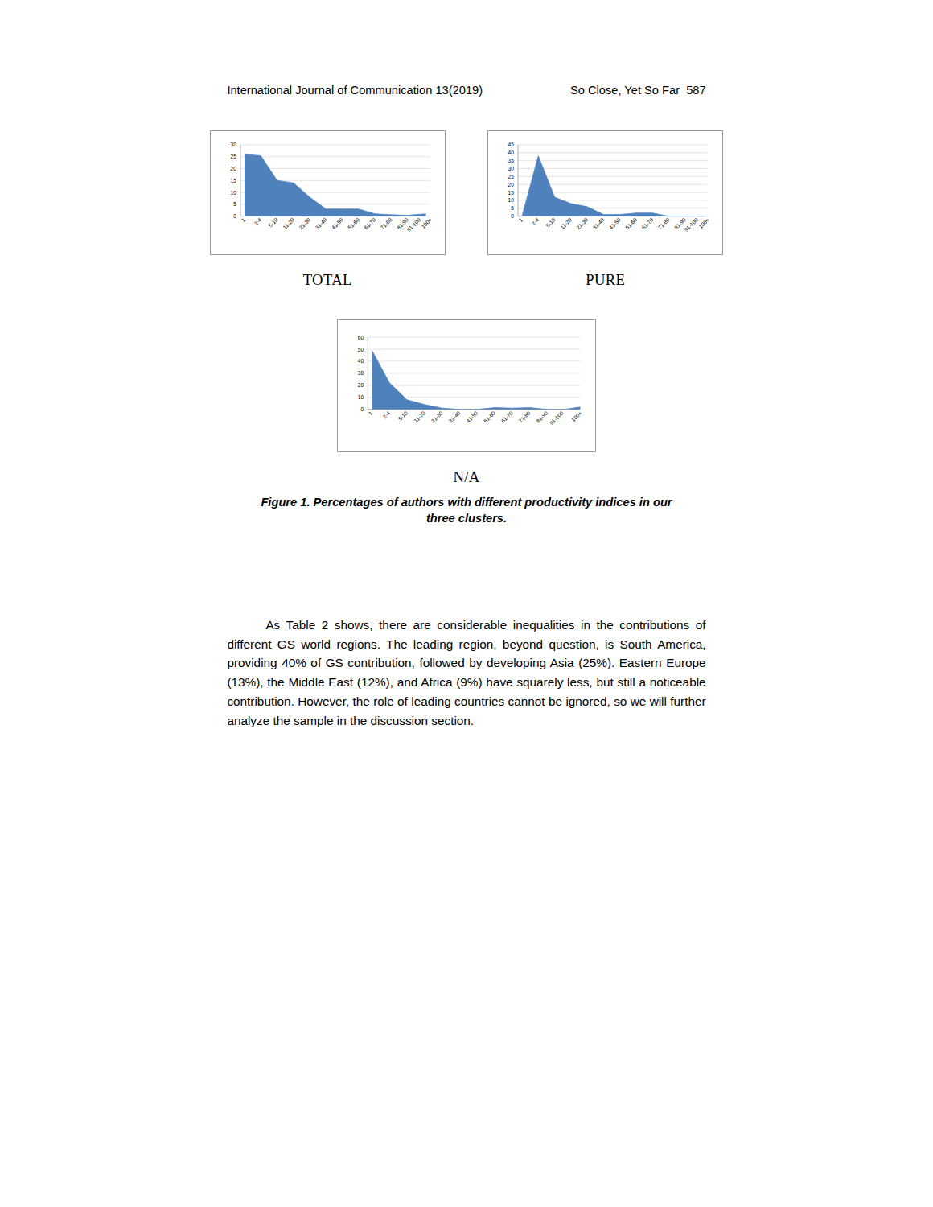International Journal of Communication 13(2019) So Close, Yet So Far 587
30 25 20 15 10 5 0 1 2-4 5-10 11-20 21-30 31-40 41-50 51-60 61-70 71-80 81-90 91-100 100+
TOTAL
45 40 35 30 25 20 15 10 5 0 1 2-4 5-10 11-20 21-30 31-40 41-50 51-60 61-70 71-80 81-90 91-100 100+
PURE
60 50 40 30 20 10 0 1 2-4 5-10 11-20 21-30 31-40 41-50 51-60 61-70 71-80 81-90 91-100 100+
N/A
Figure 1. Percentages of authors with different productivity indices in our three clusters.
As Table 2 shows, there are considerable inequalities in the contributions of different GS world regions. The leading region, beyond question, is South America, providing 40% of GS contribution, followed by developing Asia (25%). Eastern Europe (13%), the Middle East (12%), and Africa (9%) have squarely less, but still a noticeable contribution. However, the role of leading countries cannot be ignored, so we will further analyze the sample in the discussion section.